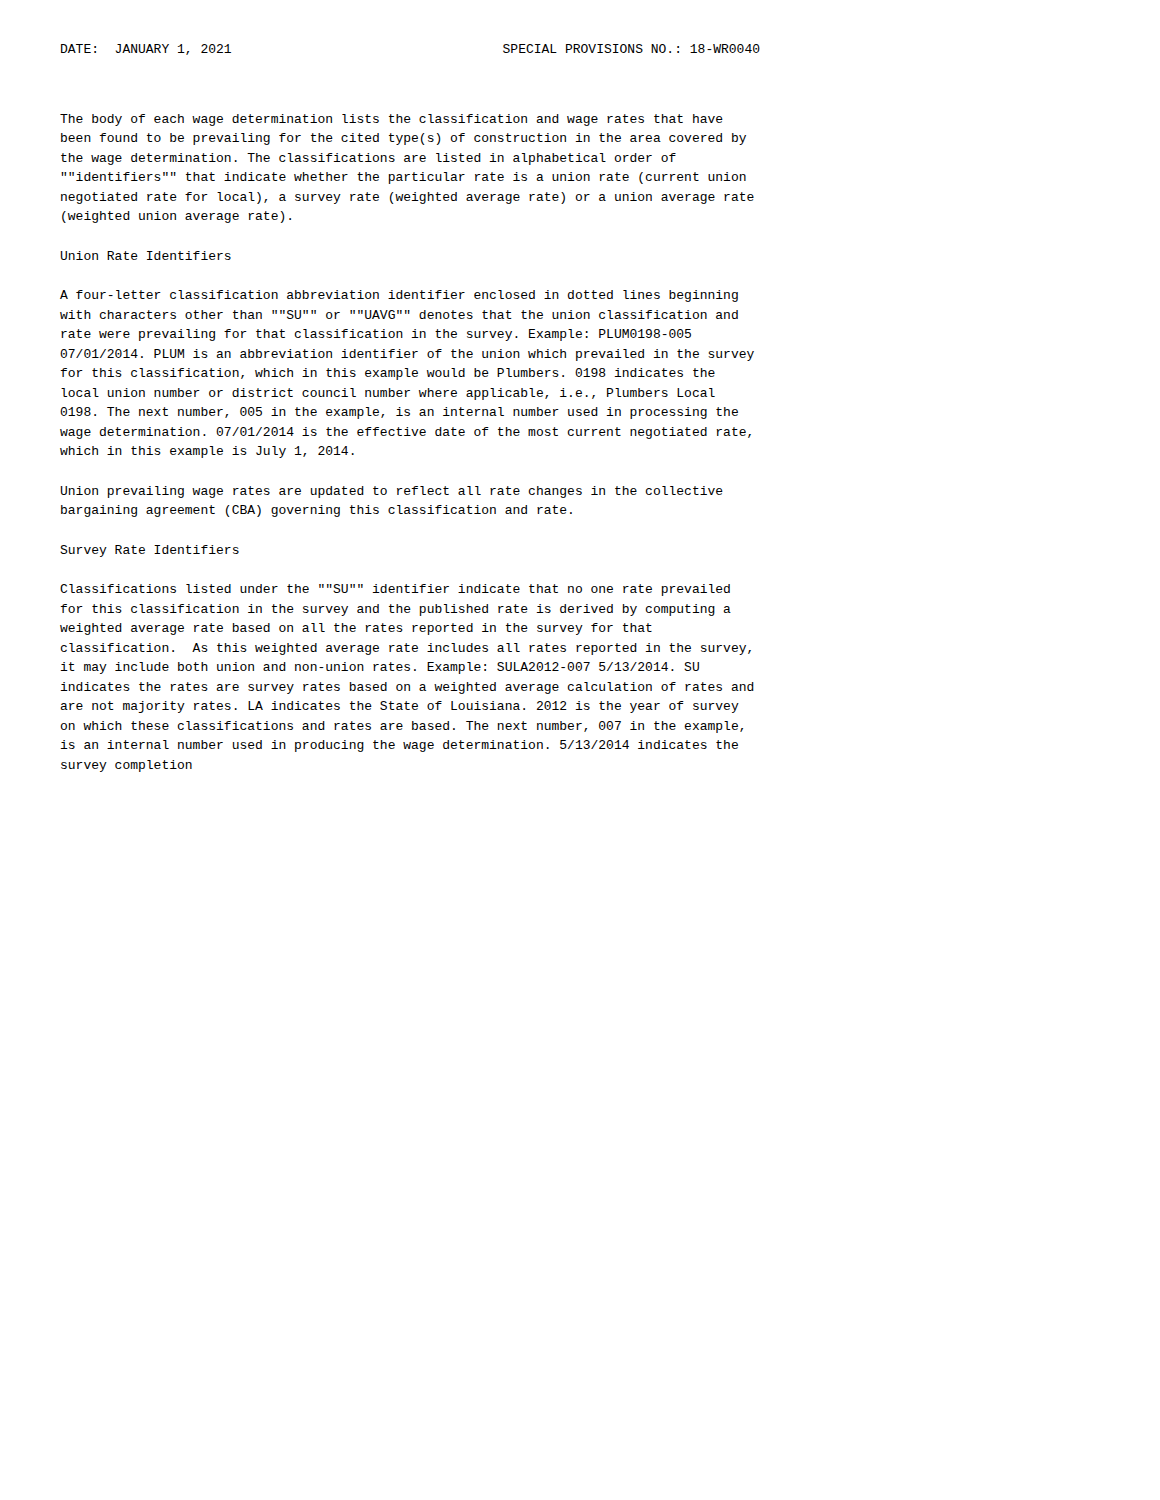DATE: JANUARY 1, 2021 SPECIAL PROVISIONS NO.: 18-WR0040
The body of each wage determination lists the classification and wage rates that have been found to be prevailing for the cited type(s) of construction in the area covered by the wage determination. The classifications are listed in alphabetical order of ""identifiers"" that indicate whether the particular rate is a union rate (current union negotiated rate for local), a survey rate (weighted average rate) or a union average rate (weighted union average rate).
Union Rate Identifiers
A four-letter classification abbreviation identifier enclosed in dotted lines beginning with characters other than ""SU"" or ""UAVG"" denotes that the union classification and rate were prevailing for that classification in the survey. Example: PLUM0198-005 07/01/2014. PLUM is an abbreviation identifier of the union which prevailed in the survey for this classification, which in this example would be Plumbers. 0198 indicates the local union number or district council number where applicable, i.e., Plumbers Local 0198. The next number, 005 in the example, is an internal number used in processing the wage determination. 07/01/2014 is the effective date of the most current negotiated rate, which in this example is July 1, 2014.
Union prevailing wage rates are updated to reflect all rate changes in the collective bargaining agreement (CBA) governing this classification and rate.
Survey Rate Identifiers
Classifications listed under the ""SU"" identifier indicate that no one rate prevailed for this classification in the survey and the published rate is derived by computing a weighted average rate based on all the rates reported in the survey for that classification. As this weighted average rate includes all rates reported in the survey, it may include both union and non-union rates. Example: SULA2012-007 5/13/2014. SU indicates the rates are survey rates based on a weighted average calculation of rates and are not majority rates. LA indicates the State of Louisiana. 2012 is the year of survey on which these classifications and rates are based. The next number, 007 in the example, is an internal number used in producing the wage determination. 5/13/2014 indicates the survey completion